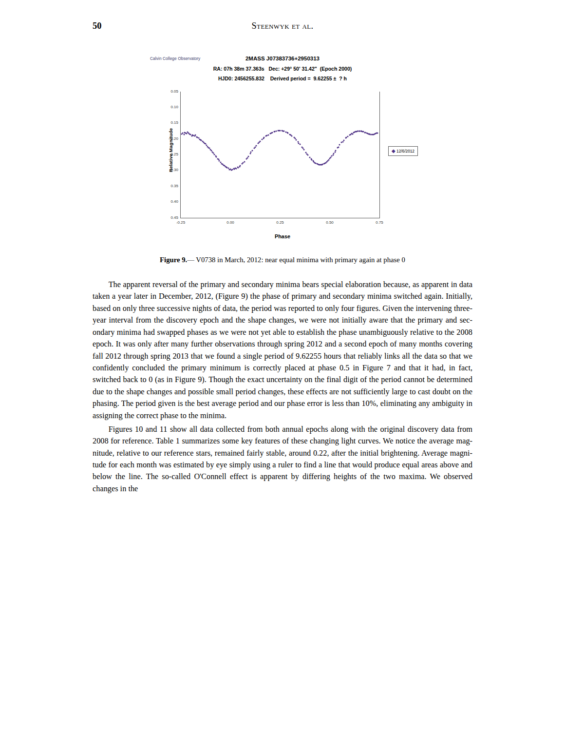50
Steenwyk et al.
Calvin College Observatory
2MASS J07383736+2950313
RA: 07h 38m 37.363s Dec: +29° 50' 31.42" (Epoch 2000)
HJD0: 2456255.832 Derived period = 9.62255 ± ? h
0.05 0.10 0.15 0.20 0.25 0.30 0.35 0.40 0.45 -0.25 0.00 0.25 0.50 0.75
Relative Magnitude
Phase
◆12/6/2012
Figure 9.— V0738 in March, 2012: near equal minima with primary again at phase 0
The apparent reversal of the primary and secondary minima bears special elaboration because, as apparent in data taken a year later in December, 2012, (Figure 9) the phase of primary and secondary minima switched again. Initially, based on only three successive nights of data, the period was reported to only four figures. Given the intervening three-year interval from the discovery epoch and the shape changes, we were not initially aware that the primary and secondary minima had swapped phases as we were not yet able to establish the phase unambiguously relative to the 2008 epoch. It was only after many further observations through spring 2012 and a second epoch of many months covering fall 2012 through spring 2013 that we found a single period of 9.62255 hours that reliably links all the data so that we confidently concluded the primary minimum is correctly placed at phase 0.5 in Figure 7 and that it had, in fact, switched back to 0 (as in Figure 9). Though the exact uncertainty on the final digit of the period cannot be determined due to the shape changes and possible small period changes, these effects are not sufficiently large to cast doubt on the phasing. The period given is the best average period and our phase error is less than 10%, eliminating any ambiguity in assigning the correct phase to the minima.
Figures 10 and 11 show all data collected from both annual epochs along with the original discovery data from 2008 for reference. Table 1 summarizes some key features of these changing light curves. We notice the average magnitude, relative to our reference stars, remained fairly stable, around 0.22, after the initial brightening. Average magnitude for each month was estimated by eye simply using a ruler to find a line that would produce equal areas above and below the line. The so-called O'Connell effect is apparent by differing heights of the two maxima. We observed changes in the